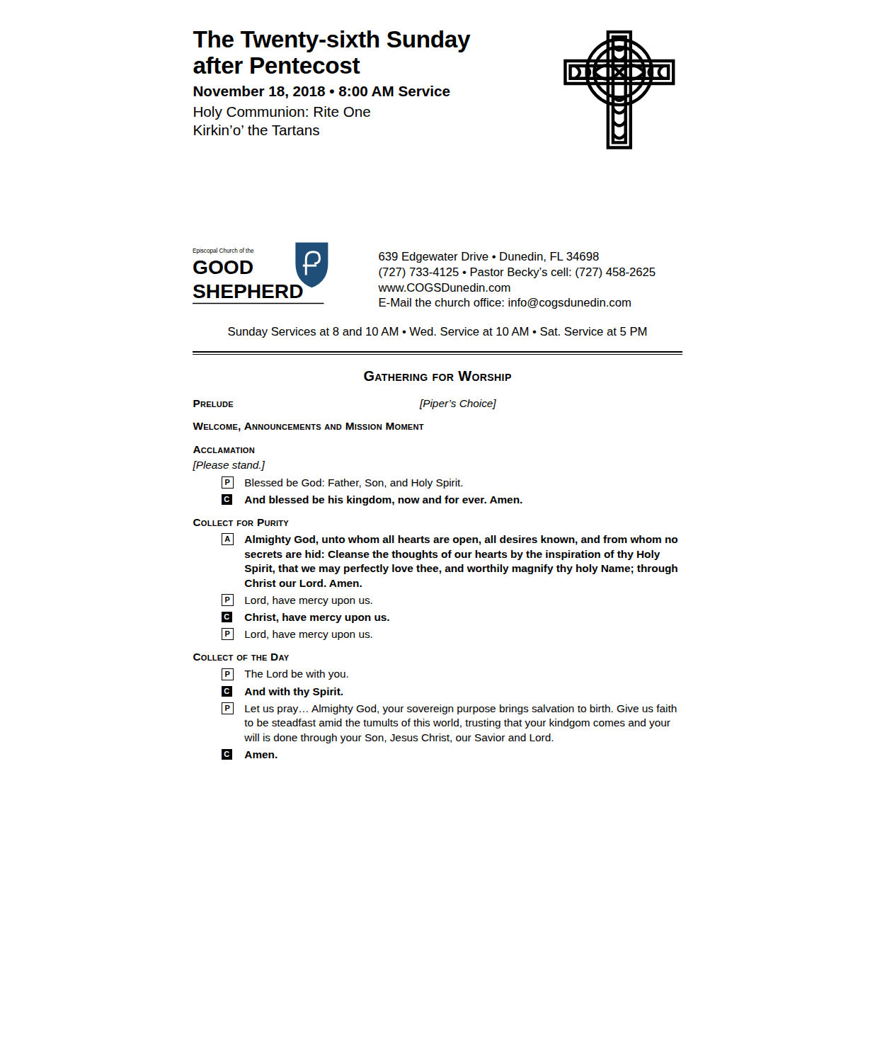The Twenty-sixth Sunday
after Pentecost
November 18, 2018 • 8:00 AM Service
Holy Communion: Rite One
Kirkin’o’ the Tartans
Episcopal Church of the GOOD SHEPHERD
639 Edgewater Drive • Dunedin, FL 34698
(727) 733-4125 • Pastor Becky’s cell: (727) 458-2625
www.COGSDunedin.com
E-Mail the church office: info@cogsdunedin.com
Sunday Services at 8 and 10 AM • Wed. Service at 10 AM • Sat. Service at 5 PM
Gathering for Worship
Prelude
[Piper’s Choice]
Welcome, Announcements and Mission Moment
Acclamation
[Please stand.]
P
Blessed be God: Father, Son, and Holy Spirit.
C
And blessed be his kingdom, now and for ever. Amen.
Collect for Purity
A
Almighty God, unto whom all hearts are open, all desires known, and from whom no secrets are hid: Cleanse the thoughts of our hearts by the inspiration of thy Holy Spirit, that we may perfectly love thee, and worthily magnify thy holy Name; through Christ our Lord. Amen.
P
Lord, have mercy upon us.
C
Christ, have mercy upon us.
P
Lord, have mercy upon us.
Collect of the Day
P
The Lord be with you.
C
And with thy Spirit.
P
Let us pray… Almighty God, your sovereign purpose brings salvation to birth. Give us faith to be steadfast amid the tumults of this world, trusting that your kindgom comes and your will is done through your Son, Jesus Christ, our Savior and Lord.
C
Amen.